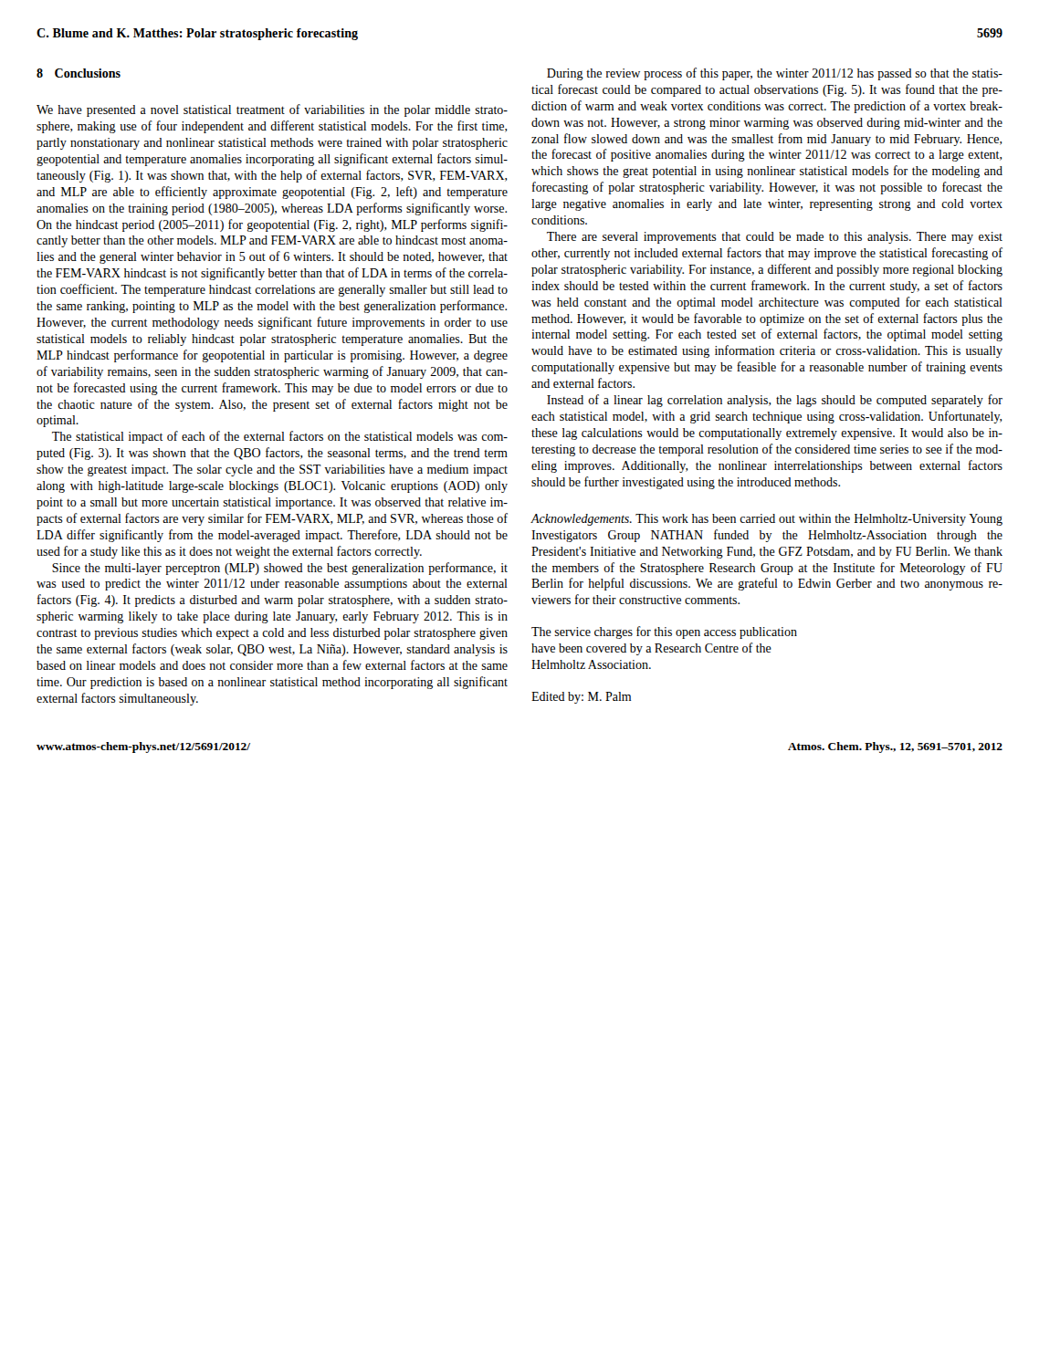C. Blume and K. Matthes: Polar stratospheric forecasting
5699
8 Conclusions
We have presented a novel statistical treatment of variabilities in the polar middle stratosphere, making use of four independent and different statistical models. For the first time, partly nonstationary and nonlinear statistical methods were trained with polar stratospheric geopotential and temperature anomalies incorporating all significant external factors simultaneously (Fig. 1). It was shown that, with the help of external factors, SVR, FEM-VARX, and MLP are able to efficiently approximate geopotential (Fig. 2, left) and temperature anomalies on the training period (1980–2005), whereas LDA performs significantly worse. On the hindcast period (2005–2011) for geopotential (Fig. 2, right), MLP performs significantly better than the other models. MLP and FEM-VARX are able to hindcast most anomalies and the general winter behavior in 5 out of 6 winters. It should be noted, however, that the FEM-VARX hindcast is not significantly better than that of LDA in terms of the correlation coefficient. The temperature hindcast correlations are generally smaller but still lead to the same ranking, pointing to MLP as the model with the best generalization performance. However, the current methodology needs significant future improvements in order to use statistical models to reliably hindcast polar stratospheric temperature anomalies. But the MLP hindcast performance for geopotential in particular is promising. However, a degree of variability remains, seen in the sudden stratospheric warming of January 2009, that cannot be forecasted using the current framework. This may be due to model errors or due to the chaotic nature of the system. Also, the present set of external factors might not be optimal.
The statistical impact of each of the external factors on the statistical models was computed (Fig. 3). It was shown that the QBO factors, the seasonal terms, and the trend term show the greatest impact. The solar cycle and the SST variabilities have a medium impact along with high-latitude large-scale blockings (BLOC1). Volcanic eruptions (AOD) only point to a small but more uncertain statistical importance. It was observed that relative impacts of external factors are very similar for FEM-VARX, MLP, and SVR, whereas those of LDA differ significantly from the model-averaged impact. Therefore, LDA should not be used for a study like this as it does not weight the external factors correctly.
Since the multi-layer perceptron (MLP) showed the best generalization performance, it was used to predict the winter 2011/12 under reasonable assumptions about the external factors (Fig. 4). It predicts a disturbed and warm polar stratosphere, with a sudden stratospheric warming likely to take place during late January, early February 2012. This is in contrast to previous studies which expect a cold and less disturbed polar stratosphere given the same external factors (weak solar, QBO west, La Niña). However, standard analysis is based on linear models and does not consider more than a few external factors at the same time. Our prediction is based on a nonlinear statistical method incorporating all significant external factors simultaneously.
During the review process of this paper, the winter 2011/12 has passed so that the statistical forecast could be compared to actual observations (Fig. 5). It was found that the prediction of warm and weak vortex conditions was correct. The prediction of a vortex breakdown was not. However, a strong minor warming was observed during mid-winter and the zonal flow slowed down and was the smallest from mid January to mid February. Hence, the forecast of positive anomalies during the winter 2011/12 was correct to a large extent, which shows the great potential in using nonlinear statistical models for the modeling and forecasting of polar stratospheric variability. However, it was not possible to forecast the large negative anomalies in early and late winter, representing strong and cold vortex conditions.
There are several improvements that could be made to this analysis. There may exist other, currently not included external factors that may improve the statistical forecasting of polar stratospheric variability. For instance, a different and possibly more regional blocking index should be tested within the current framework. In the current study, a set of factors was held constant and the optimal model architecture was computed for each statistical method. However, it would be favorable to optimize on the set of external factors plus the internal model setting. For each tested set of external factors, the optimal model setting would have to be estimated using information criteria or cross-validation. This is usually computationally expensive but may be feasible for a reasonable number of training events and external factors.
Instead of a linear lag correlation analysis, the lags should be computed separately for each statistical model, with a grid search technique using cross-validation. Unfortunately, these lag calculations would be computationally extremely expensive. It would also be interesting to decrease the temporal resolution of the considered time series to see if the modeling improves. Additionally, the nonlinear interrelationships between external factors should be further investigated using the introduced methods.
Acknowledgements. This work has been carried out within the Helmholtz-University Young Investigators Group NATHAN funded by the Helmholtz-Association through the President's Initiative and Networking Fund, the GFZ Potsdam, and by FU Berlin. We thank the members of the Stratosphere Research Group at the Institute for Meteorology of FU Berlin for helpful discussions. We are grateful to Edwin Gerber and two anonymous reviewers for their constructive comments.
The service charges for this open access publication
have been covered by a Research Centre of the
Helmholtz Association.
Edited by: M. Palm
www.atmos-chem-phys.net/12/5691/2012/
Atmos. Chem. Phys., 12, 5691–5701, 2012